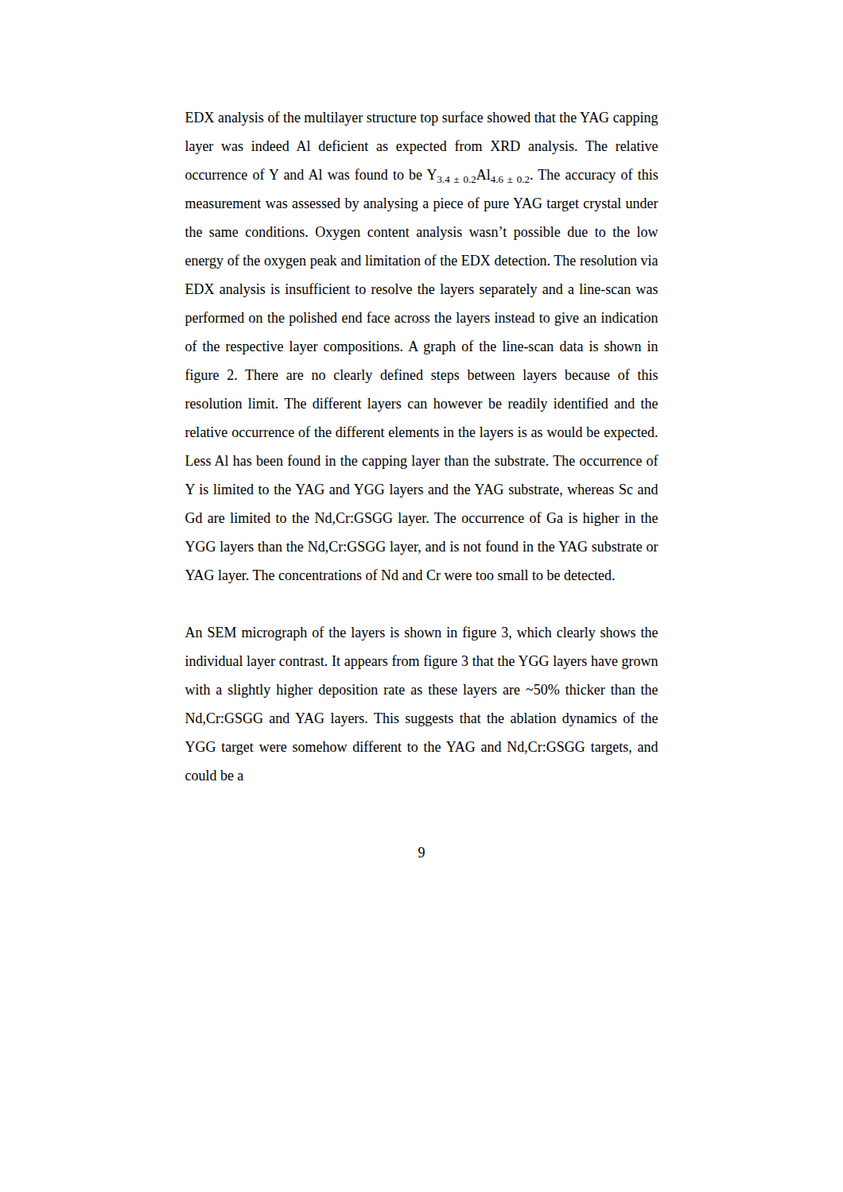EDX analysis of the multilayer structure top surface showed that the YAG capping layer was indeed Al deficient as expected from XRD analysis. The relative occurrence of Y and Al was found to be Y3.4 ± 0.2Al4.6 ± 0.2. The accuracy of this measurement was assessed by analysing a piece of pure YAG target crystal under the same conditions. Oxygen content analysis wasn’t possible due to the low energy of the oxygen peak and limitation of the EDX detection. The resolution via EDX analysis is insufficient to resolve the layers separately and a line-scan was performed on the polished end face across the layers instead to give an indication of the respective layer compositions. A graph of the line-scan data is shown in figure 2. There are no clearly defined steps between layers because of this resolution limit. The different layers can however be readily identified and the relative occurrence of the different elements in the layers is as would be expected. Less Al has been found in the capping layer than the substrate. The occurrence of Y is limited to the YAG and YGG layers and the YAG substrate, whereas Sc and Gd are limited to the Nd,Cr:GSGG layer. The occurrence of Ga is higher in the YGG layers than the Nd,Cr:GSGG layer, and is not found in the YAG substrate or YAG layer. The concentrations of Nd and Cr were too small to be detected.
An SEM micrograph of the layers is shown in figure 3, which clearly shows the individual layer contrast. It appears from figure 3 that the YGG layers have grown with a slightly higher deposition rate as these layers are ~50% thicker than the Nd,Cr:GSGG and YAG layers. This suggests that the ablation dynamics of the YGG target were somehow different to the YAG and Nd,Cr:GSGG targets, and could be a
9